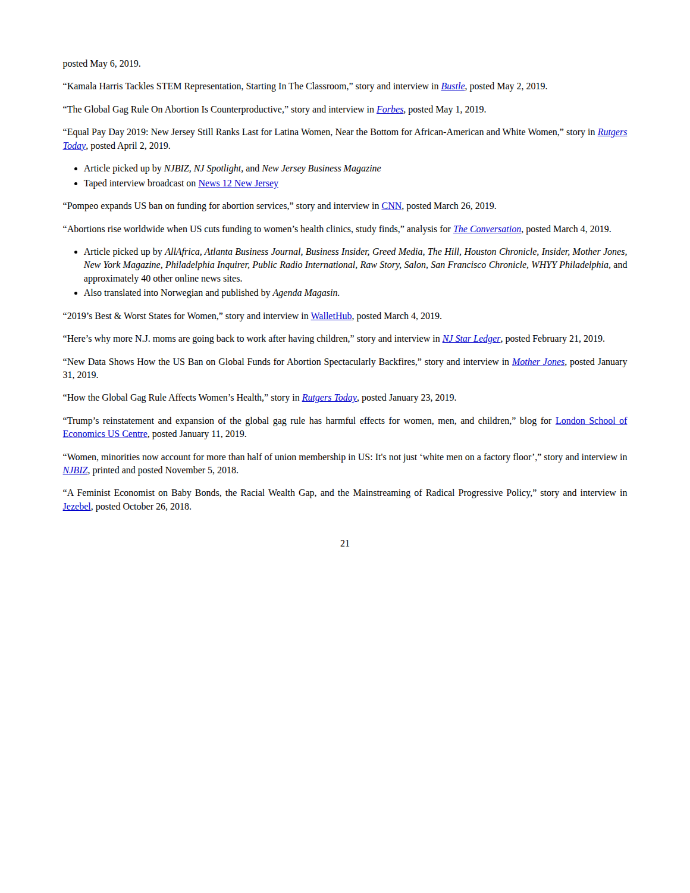posted May 6, 2019.
“Kamala Harris Tackles STEM Representation, Starting In The Classroom,” story and interview in Bustle, posted May 2, 2019.
“The Global Gag Rule On Abortion Is Counterproductive,” story and interview in Forbes, posted May 1, 2019.
“Equal Pay Day 2019: New Jersey Still Ranks Last for Latina Women, Near the Bottom for African-American and White Women,” story in Rutgers Today, posted April 2, 2019.
Article picked up by NJBIZ, NJ Spotlight, and New Jersey Business Magazine
Taped interview broadcast on News 12 New Jersey
“Pompeo expands US ban on funding for abortion services,” story and interview in CNN, posted March 26, 2019.
“Abortions rise worldwide when US cuts funding to women’s health clinics, study finds,” analysis for The Conversation, posted March 4, 2019.
Article picked up by AllAfrica, Atlanta Business Journal, Business Insider, Greed Media, The Hill, Houston Chronicle, Insider, Mother Jones, New York Magazine, Philadelphia Inquirer, Public Radio International, Raw Story, Salon, San Francisco Chronicle, WHYY Philadelphia, and approximately 40 other online news sites.
Also translated into Norwegian and published by Agenda Magasin.
“2019’s Best & Worst States for Women,” story and interview in WalletHub, posted March 4, 2019.
“Here’s why more N.J. moms are going back to work after having children,” story and interview in NJ Star Ledger, posted February 21, 2019.
“New Data Shows How the US Ban on Global Funds for Abortion Spectacularly Backfires,” story and interview in Mother Jones, posted January 31, 2019.
“How the Global Gag Rule Affects Women’s Health,” story in Rutgers Today, posted January 23, 2019.
“Trump’s reinstatement and expansion of the global gag rule has harmful effects for women, men, and children,” blog for London School of Economics US Centre, posted January 11, 2019.
“Women, minorities now account for more than half of union membership in US: It's not just ‘white men on a factory floor’,” story and interview in NJBIZ, printed and posted November 5, 2018.
“A Feminist Economist on Baby Bonds, the Racial Wealth Gap, and the Mainstreaming of Radical Progressive Policy,” story and interview in Jezebel, posted October 26, 2018.
21